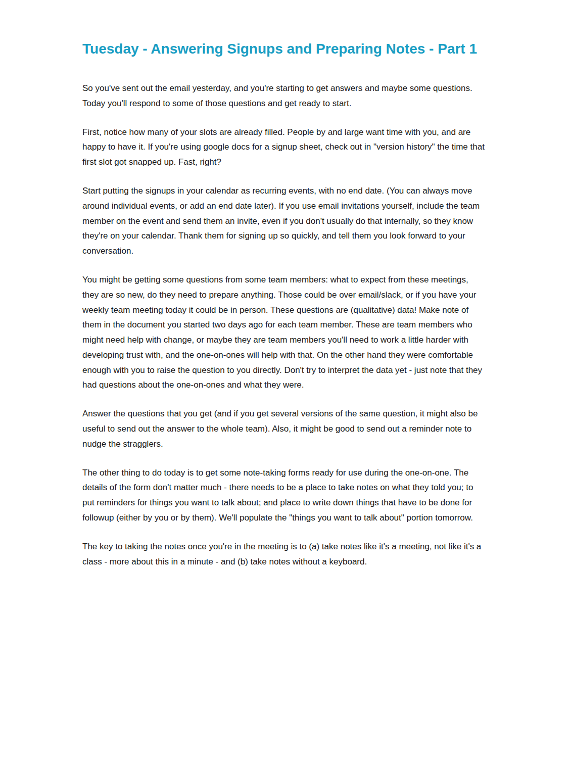Tuesday - Answering Signups and Preparing Notes - Part 1
So you've sent out the email yesterday, and you're starting to get answers and maybe some questions. Today you'll respond to some of those questions and get ready to start.
First, notice how many of your slots are already filled. People by and large want time with you, and are happy to have it. If you're using google docs for a signup sheet, check out in "version history" the time that first slot got snapped up. Fast, right?
Start putting the signups in your calendar as recurring events, with no end date. (You can always move around individual events, or add an end date later). If you use email invitations yourself, include the team member on the event and send them an invite, even if you don't usually do that internally, so they know they're on your calendar. Thank them for signing up so quickly, and tell them you look forward to your conversation.
You might be getting some questions from some team members: what to expect from these meetings, they are so new, do they need to prepare anything. Those could be over email/slack, or if you have your weekly team meeting today it could be in person. These questions are (qualitative) data! Make note of them in the document you started two days ago for each team member. These are team members who might need help with change, or maybe they are team members you'll need to work a little harder with developing trust with, and the one-on-ones will help with that. On the other hand they were comfortable enough with you to raise the question to you directly. Don't try to interpret the data yet - just note that they had questions about the one-on-ones and what they were.
Answer the questions that you get (and if you get several versions of the same question, it might also be useful to send out the answer to the whole team). Also, it might be good to send out a reminder note to nudge the stragglers.
The other thing to do today is to get some note-taking forms ready for use during the one-on-one. The details of the form don't matter much - there needs to be a place to take notes on what they told you; to put reminders for things you want to talk about; and place to write down things that have to be done for followup (either by you or by them). We'll populate the "things you want to talk about" portion tomorrow.
The key to taking the notes once you're in the meeting is to (a) take notes like it's a meeting, not like it's a class - more about this in a minute - and (b) take notes without a keyboard.